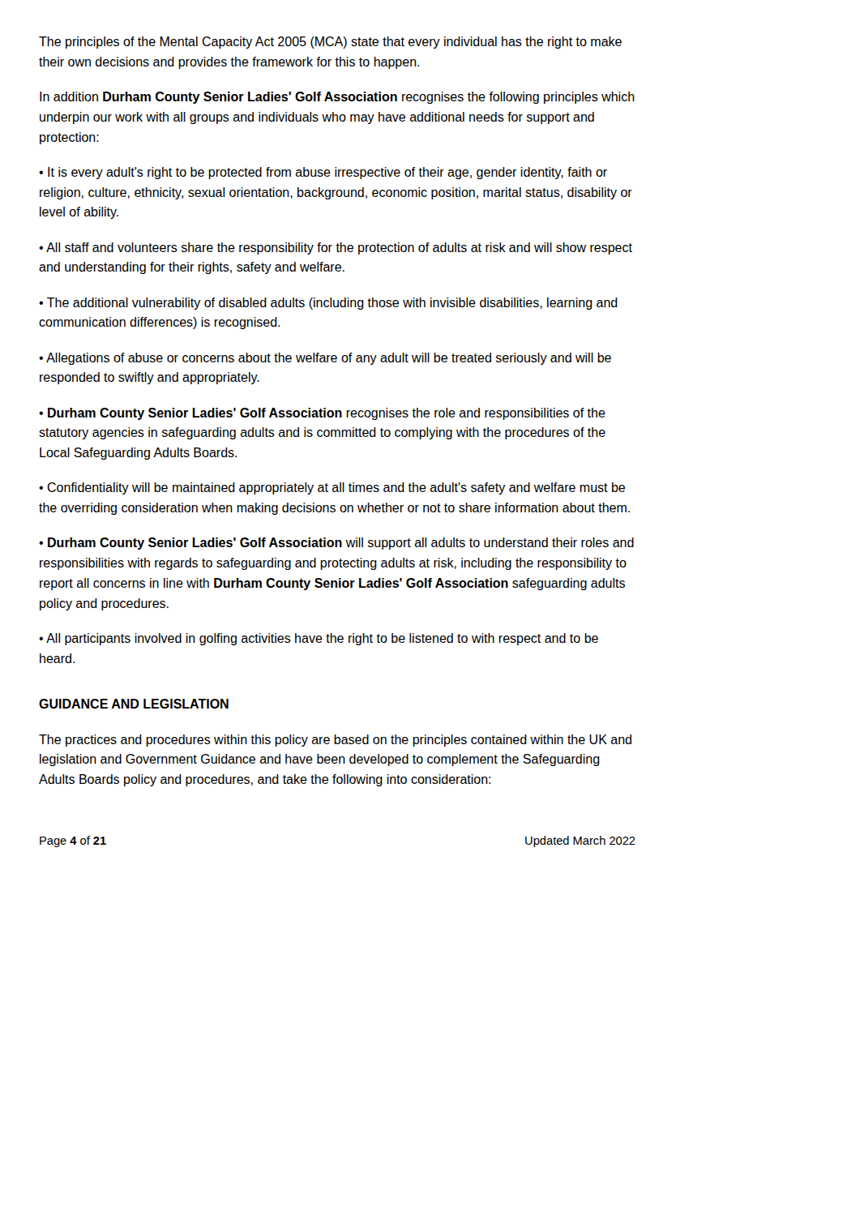The principles of the Mental Capacity Act 2005 (MCA) state that every individual has the right to make their own decisions and provides the framework for this to happen.
In addition Durham County Senior Ladies' Golf Association recognises the following principles which underpin our work with all groups and individuals who may have additional needs for support and protection:
• It is every adult's right to be protected from abuse irrespective of their age, gender identity, faith or religion, culture, ethnicity, sexual orientation, background, economic position, marital status, disability or level of ability.
• All staff and volunteers share the responsibility for the protection of adults at risk and will show respect and understanding for their rights, safety and welfare.
• The additional vulnerability of disabled adults (including those with invisible disabilities, learning and communication differences) is recognised.
• Allegations of abuse or concerns about the welfare of any adult will be treated seriously and will be responded to swiftly and appropriately.
• Durham County Senior Ladies' Golf Association recognises the role and responsibilities of the statutory agencies in safeguarding adults and is committed to complying with the procedures of the Local Safeguarding Adults Boards.
• Confidentiality will be maintained appropriately at all times and the adult's safety and welfare must be the overriding consideration when making decisions on whether or not to share information about them.
• Durham County Senior Ladies' Golf Association will support all adults to understand their roles and responsibilities with regards to safeguarding and protecting adults at risk, including the responsibility to report all concerns in line with Durham County Senior Ladies' Golf Association safeguarding adults policy and procedures.
• All participants involved in golfing activities have the right to be listened to with respect and to be heard.
GUIDANCE AND LEGISLATION
The practices and procedures within this policy are based on the principles contained within the UK and legislation and Government Guidance and have been developed to complement the Safeguarding Adults Boards policy and procedures, and take the following into consideration:
Page 4 of 21 Updated March 2022